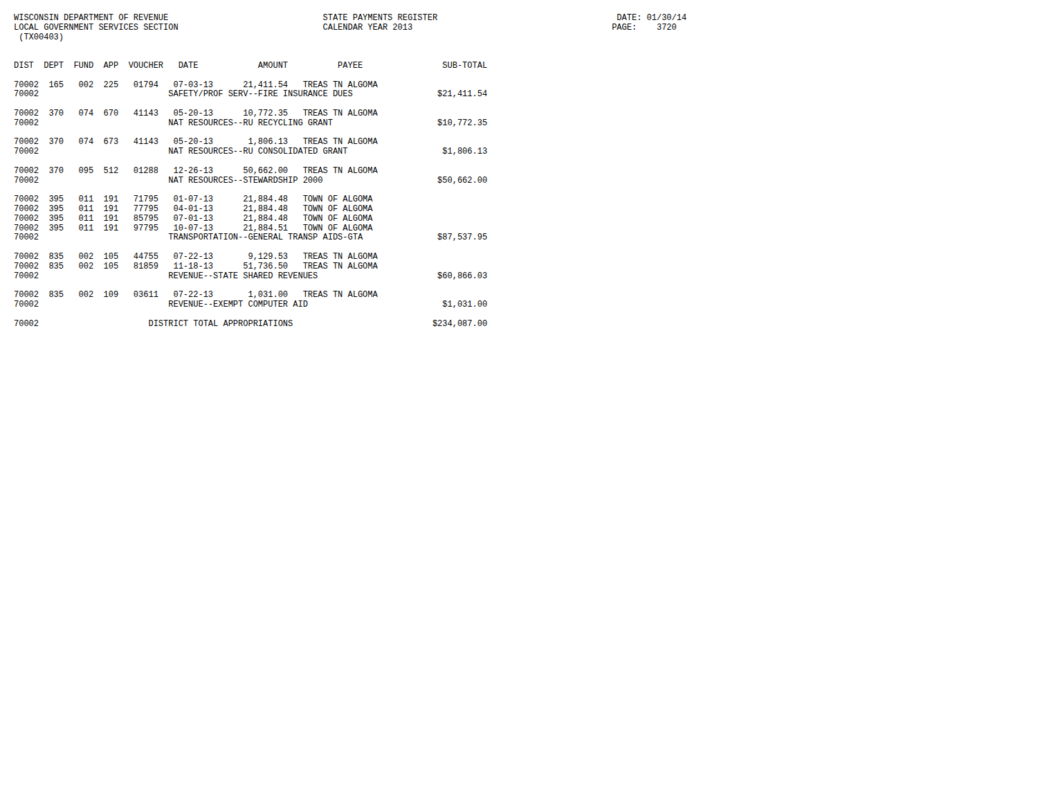WISCONSIN DEPARTMENT OF REVENUE                               STATE PAYMENTS REGISTER                                    DATE: 01/30/14
LOCAL GOVERNMENT SERVICES SECTION                             CALENDAR YEAR 2013                                        PAGE:    3720
 (TX00403)


DIST  DEPT  FUND  APP  VOUCHER   DATE            AMOUNT          PAYEE                SUB-TOTAL

70002  165   002  225   01794   07-03-13      21,411.54   TREAS TN ALGOMA
70002                          SAFETY/PROF SERV--FIRE INSURANCE DUES                 $21,411.54

70002  370   074  670   41143   05-20-13      10,772.35   TREAS TN ALGOMA
70002                          NAT RESOURCES--RU RECYCLING GRANT                     $10,772.35

70002  370   074  673   41143   05-20-13       1,806.13   TREAS TN ALGOMA
70002                          NAT RESOURCES--RU CONSOLIDATED GRANT                   $1,806.13

70002  370   095  512   01288   12-26-13      50,662.00   TREAS TN ALGOMA
70002                          NAT RESOURCES--STEWARDSHIP 2000                       $50,662.00

70002  395   011  191   71795   01-07-13      21,884.48   TOWN OF ALGOMA
70002  395   011  191   77795   04-01-13      21,884.48   TOWN OF ALGOMA
70002  395   011  191   85795   07-01-13      21,884.48   TOWN OF ALGOMA
70002  395   011  191   97795   10-07-13      21,884.51   TOWN OF ALGOMA
70002                          TRANSPORTATION--GENERAL TRANSP AIDS-GTA               $87,537.95

70002  835   002  105   44755   07-22-13       9,129.53   TREAS TN ALGOMA
70002  835   002  105   81859   11-18-13      51,736.50   TREAS TN ALGOMA
70002                          REVENUE--STATE SHARED REVENUES                        $60,866.03

70002  835   002  109   03611   07-22-13       1,031.00   TREAS TN ALGOMA
70002                          REVENUE--EXEMPT COMPUTER AID                           $1,031.00

70002                      DISTRICT TOTAL APPROPRIATIONS                            $234,087.00